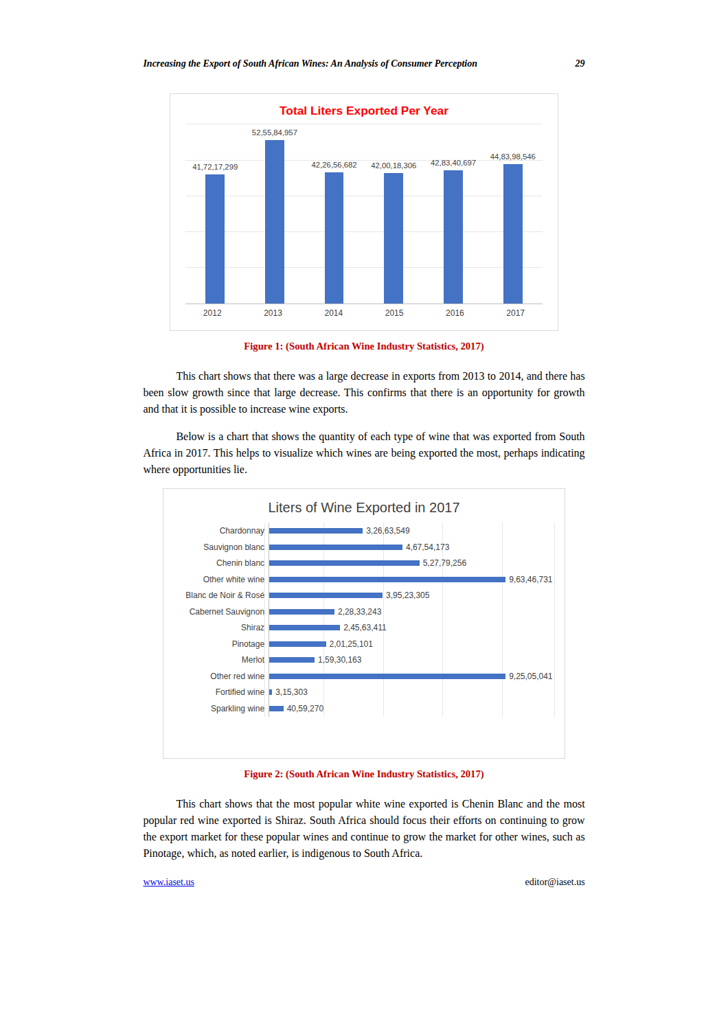Increasing the Export of South African Wines: An Analysis of Consumer Perception
29
Total Liters Exported Per Year
41,72,17,299
52,55,84,957
42,26,56,682
42,00,18,306
42,83,40,697
44,83,98,546
2012 2013 2014 2015 2016 2017
Figure 1: (South African Wine Industry Statistics, 2017)
This chart shows that there was a large decrease in exports from 2013 to 2014, and there has been slow growth since that large decrease. This confirms that there is an opportunity for growth and that it is possible to increase wine exports.
Below is a chart that shows the quantity of each type of wine that was exported from South Africa in 2017. This helps to visualize which wines are being exported the most, perhaps indicating where opportunities lie.
Liters of Wine Exported in 2017
Chardonnay
3,26,63,549
Sauvignon blanc
4,67,54,173
Chenin blanc
5,27,79,256
Other white wine
9,63,46,731
Blanc de Noir & Rosé
3,95,23,305
Cabernet Sauvignon
2,28,33,243
Shiraz
2,45,63,411
Pinotage
2,01,25,101
Merlot
1,59,30,163
Other red wine
9,25,05,041
Fortified wine
3,15,303
Sparkling wine
40,59,270
Figure 2: (South African Wine Industry Statistics, 2017)
This chart shows that the most popular white wine exported is Chenin Blanc and the most popular red wine exported is Shiraz. South Africa should focus their efforts on continuing to grow the export market for these popular wines and continue to grow the market for other wines, such as Pinotage, which, as noted earlier, is indigenous to South Africa.
www.iaset.us
editor@iaset.us